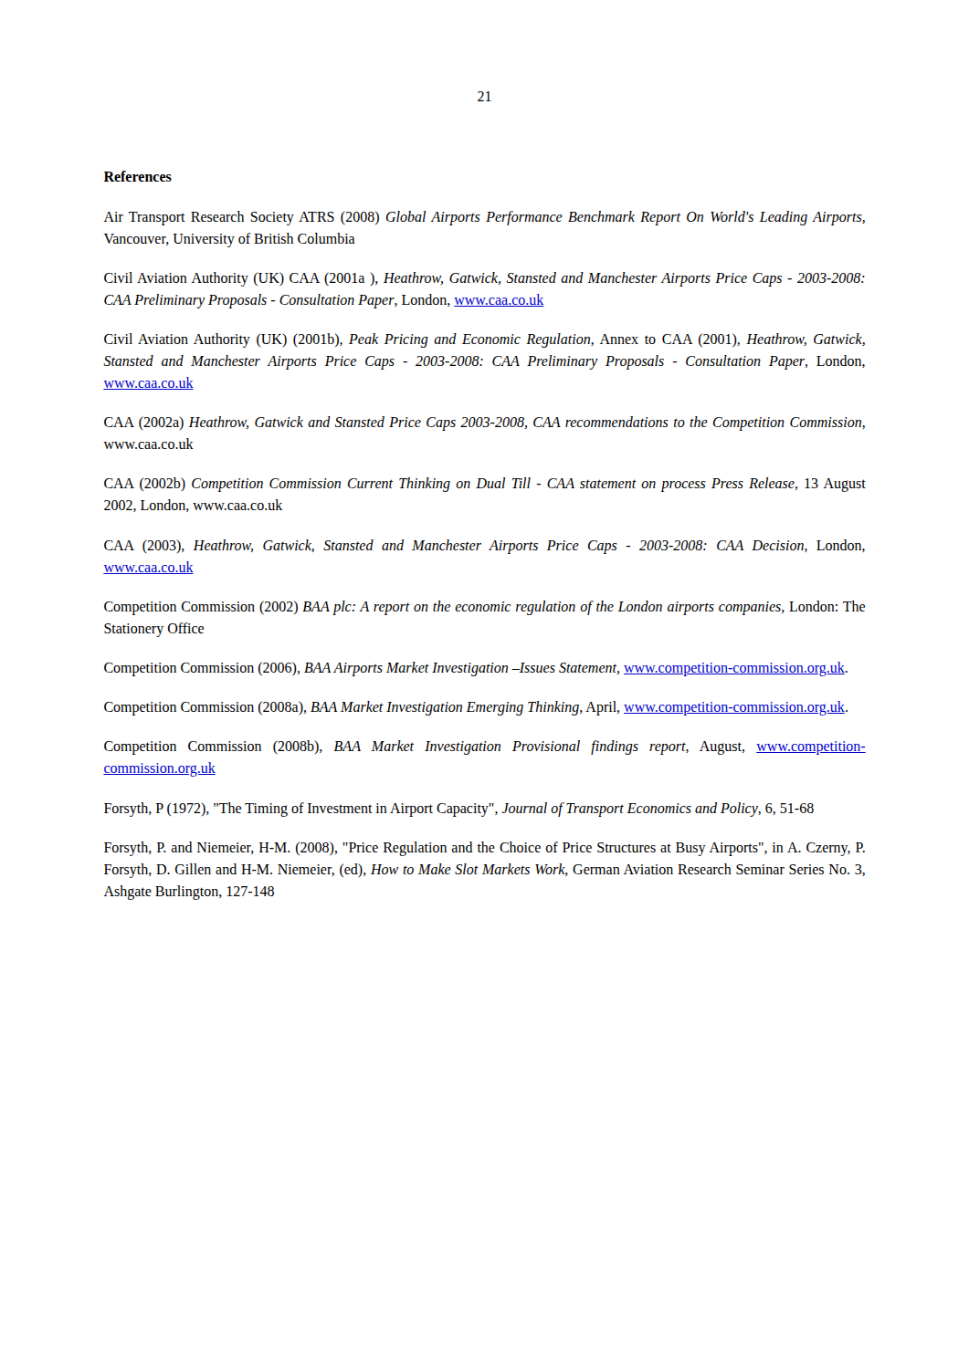21
References
Air Transport Research Society ATRS (2008) Global Airports Performance Benchmark Report On World's Leading Airports, Vancouver, University of British Columbia
Civil Aviation Authority (UK) CAA (2001a ), Heathrow, Gatwick, Stansted and Manchester Airports Price Caps - 2003-2008: CAA Preliminary Proposals - Consultation Paper, London, www.caa.co.uk
Civil Aviation Authority (UK) (2001b), Peak Pricing and Economic Regulation, Annex to CAA (2001), Heathrow, Gatwick, Stansted and Manchester Airports Price Caps - 2003-2008: CAA Preliminary Proposals - Consultation Paper, London, www.caa.co.uk
CAA (2002a) Heathrow, Gatwick and Stansted Price Caps 2003-2008, CAA recommendations to the Competition Commission, www.caa.co.uk
CAA (2002b) Competition Commission Current Thinking on Dual Till - CAA statement on process Press Release, 13 August 2002, London, www.caa.co.uk
CAA (2003), Heathrow, Gatwick, Stansted and Manchester Airports Price Caps - 2003-2008: CAA Decision, London, www.caa.co.uk
Competition Commission (2002) BAA plc: A report on the economic regulation of the London airports companies, London: The Stationery Office
Competition Commission (2006), BAA Airports Market Investigation –Issues Statement, www.competition-commission.org.uk.
Competition Commission (2008a), BAA Market Investigation Emerging Thinking, April, www.competition-commission.org.uk.
Competition Commission (2008b), BAA Market Investigation Provisional findings report, August, www.competition-commission.org.uk
Forsyth, P (1972), "The Timing of Investment in Airport Capacity", Journal of Transport Economics and Policy, 6, 51-68
Forsyth, P. and Niemeier, H-M. (2008), "Price Regulation and the Choice of Price Structures at Busy Airports", in A. Czerny, P. Forsyth, D. Gillen and H-M. Niemeier, (ed), How to Make Slot Markets Work, German Aviation Research Seminar Series No. 3, Ashgate Burlington, 127-148